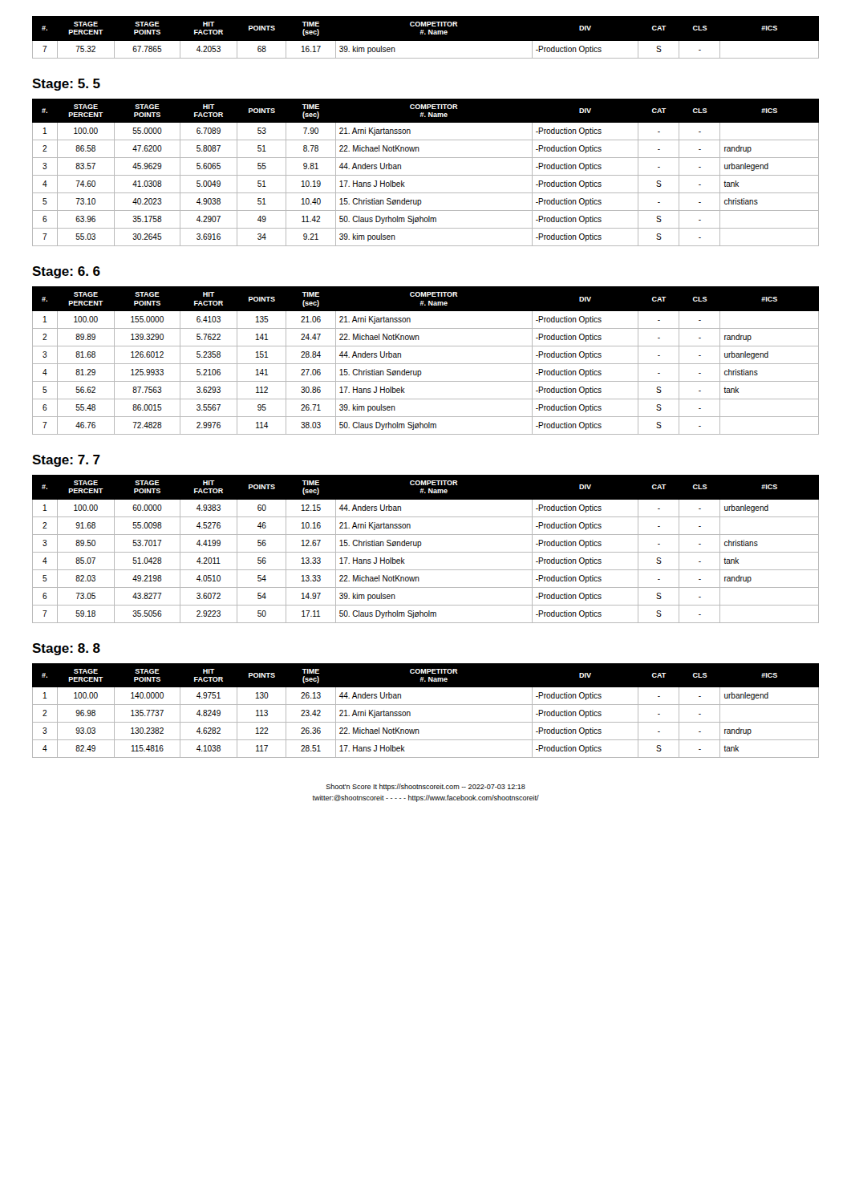| #. | STAGE PERCENT | STAGE POINTS | HIT FACTOR | POINTS | TIME (sec) | COMPETITOR #. Name | DIV | CAT | CLS | #ICS |
| --- | --- | --- | --- | --- | --- | --- | --- | --- | --- | --- |
| 7 | 75.32 | 67.7865 | 4.2053 | 68 | 16.17 | 39. kim poulsen | -Production Optics | S | - | |
Stage: 5. 5
| #. | STAGE PERCENT | STAGE POINTS | HIT FACTOR | POINTS | TIME (sec) | COMPETITOR #. Name | DIV | CAT | CLS | #ICS |
| --- | --- | --- | --- | --- | --- | --- | --- | --- | --- | --- |
| 1 | 100.00 | 55.0000 | 6.7089 | 53 | 7.90 | 21. Arni Kjartansson | -Production Optics | - | - | |
| 2 | 86.58 | 47.6200 | 5.8087 | 51 | 8.78 | 22. Michael NotKnown | -Production Optics | - | - | randrup |
| 3 | 83.57 | 45.9629 | 5.6065 | 55 | 9.81 | 44. Anders Urban | -Production Optics | - | - | urbanlegend |
| 4 | 74.60 | 41.0308 | 5.0049 | 51 | 10.19 | 17. Hans J Holbek | -Production Optics | S | - | tank |
| 5 | 73.10 | 40.2023 | 4.9038 | 51 | 10.40 | 15. Christian Sønderup | -Production Optics | - | - | christians |
| 6 | 63.96 | 35.1758 | 4.2907 | 49 | 11.42 | 50. Claus Dyrholm Sjøholm | -Production Optics | S | - | |
| 7 | 55.03 | 30.2645 | 3.6916 | 34 | 9.21 | 39. kim poulsen | -Production Optics | S | - | |
Stage: 6. 6
| #. | STAGE PERCENT | STAGE POINTS | HIT FACTOR | POINTS | TIME (sec) | COMPETITOR #. Name | DIV | CAT | CLS | #ICS |
| --- | --- | --- | --- | --- | --- | --- | --- | --- | --- | --- |
| 1 | 100.00 | 155.0000 | 6.4103 | 135 | 21.06 | 21. Arni Kjartansson | -Production Optics | - | - | |
| 2 | 89.89 | 139.3290 | 5.7622 | 141 | 24.47 | 22. Michael NotKnown | -Production Optics | - | - | randrup |
| 3 | 81.68 | 126.6012 | 5.2358 | 151 | 28.84 | 44. Anders Urban | -Production Optics | - | - | urbanlegend |
| 4 | 81.29 | 125.9933 | 5.2106 | 141 | 27.06 | 15. Christian Sønderup | -Production Optics | - | - | christians |
| 5 | 56.62 | 87.7563 | 3.6293 | 112 | 30.86 | 17. Hans J Holbek | -Production Optics | S | - | tank |
| 6 | 55.48 | 86.0015 | 3.5567 | 95 | 26.71 | 39. kim poulsen | -Production Optics | S | - | |
| 7 | 46.76 | 72.4828 | 2.9976 | 114 | 38.03 | 50. Claus Dyrholm Sjøholm | -Production Optics | S | - | |
Stage: 7. 7
| #. | STAGE PERCENT | STAGE POINTS | HIT FACTOR | POINTS | TIME (sec) | COMPETITOR #. Name | DIV | CAT | CLS | #ICS |
| --- | --- | --- | --- | --- | --- | --- | --- | --- | --- | --- |
| 1 | 100.00 | 60.0000 | 4.9383 | 60 | 12.15 | 44. Anders Urban | -Production Optics | - | - | urbanlegend |
| 2 | 91.68 | 55.0098 | 4.5276 | 46 | 10.16 | 21. Arni Kjartansson | -Production Optics | - | - | |
| 3 | 89.50 | 53.7017 | 4.4199 | 56 | 12.67 | 15. Christian Sønderup | -Production Optics | - | - | christians |
| 4 | 85.07 | 51.0428 | 4.2011 | 56 | 13.33 | 17. Hans J Holbek | -Production Optics | S | - | tank |
| 5 | 82.03 | 49.2198 | 4.0510 | 54 | 13.33 | 22. Michael NotKnown | -Production Optics | - | - | randrup |
| 6 | 73.05 | 43.8277 | 3.6072 | 54 | 14.97 | 39. kim poulsen | -Production Optics | S | - | |
| 7 | 59.18 | 35.5056 | 2.9223 | 50 | 17.11 | 50. Claus Dyrholm Sjøholm | -Production Optics | S | - | |
Stage: 8. 8
| #. | STAGE PERCENT | STAGE POINTS | HIT FACTOR | POINTS | TIME (sec) | COMPETITOR #. Name | DIV | CAT | CLS | #ICS |
| --- | --- | --- | --- | --- | --- | --- | --- | --- | --- | --- |
| 1 | 100.00 | 140.0000 | 4.9751 | 130 | 26.13 | 44. Anders Urban | -Production Optics | - | - | urbanlegend |
| 2 | 96.98 | 135.7737 | 4.8249 | 113 | 23.42 | 21. Arni Kjartansson | -Production Optics | - | - | |
| 3 | 93.03 | 130.2382 | 4.6282 | 122 | 26.36 | 22. Michael NotKnown | -Production Optics | - | - | randrup |
| 4 | 82.49 | 115.4816 | 4.1038 | 117 | 28.51 | 17. Hans J Holbek | -Production Optics | S | - | tank |
Shoot'n Score It https://shootnscoreit.com -- 2022-07-03 12:18
twitter:@shootnscoreit - - - - - https://www.facebook.com/shootnscoreit/